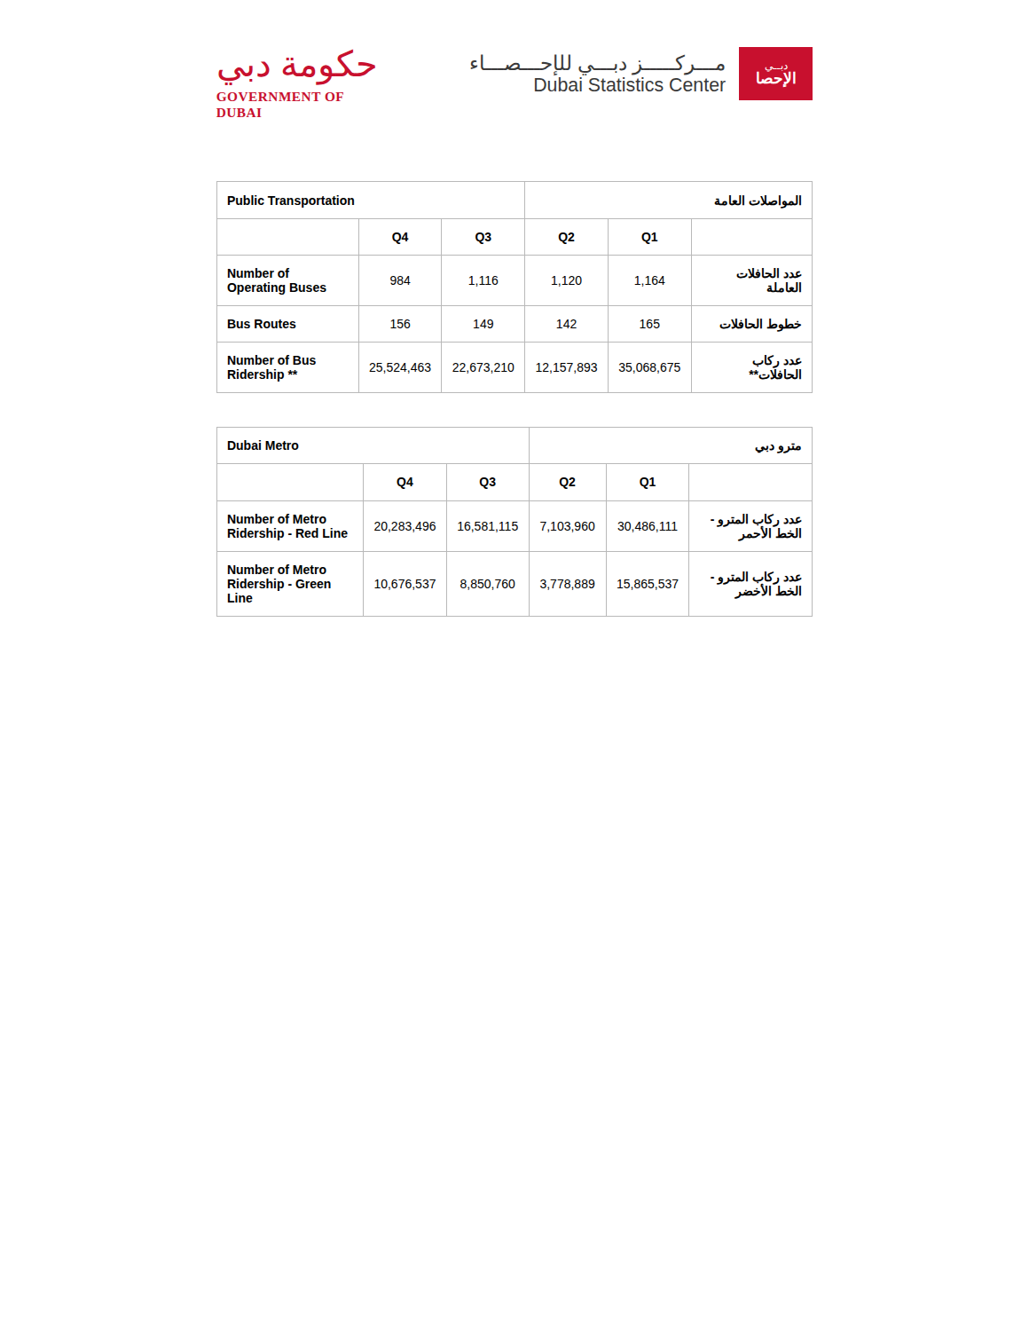حكومة دبي
GOVERNMENT OF DUBAI
مـــركـــــز دبـــي للإحـــصـــاء
Dubai Statistics Center
دبــي
الإحصا
| Public Transportation | المواصلات العامة |
| | Q4 | Q3 | Q2 | Q1 | |
| Number of Operating Buses | 984 | 1,116 | 1,120 | 1,164 | عدد الحافلات العاملة |
| Bus Routes | 156 | 149 | 142 | 165 | خطوط الحافلات |
| Number of Bus Ridership ** | 25,524,463 | 22,673,210 | 12,157,893 | 35,068,675 | عدد ركاب الحافلات** |
| Dubai Metro | مترو دبي |
| | Q4 | Q3 | Q2 | Q1 | |
| Number of Metro Ridership - Red Line | 20,283,496 | 16,581,115 | 7,103,960 | 30,486,111 | عدد ركاب المترو - الخط الأحمر |
| Number of Metro Ridership - Green Line | 10,676,537 | 8,850,760 | 3,778,889 | 15,865,537 | عدد ركاب المترو - الخط الأخضر |